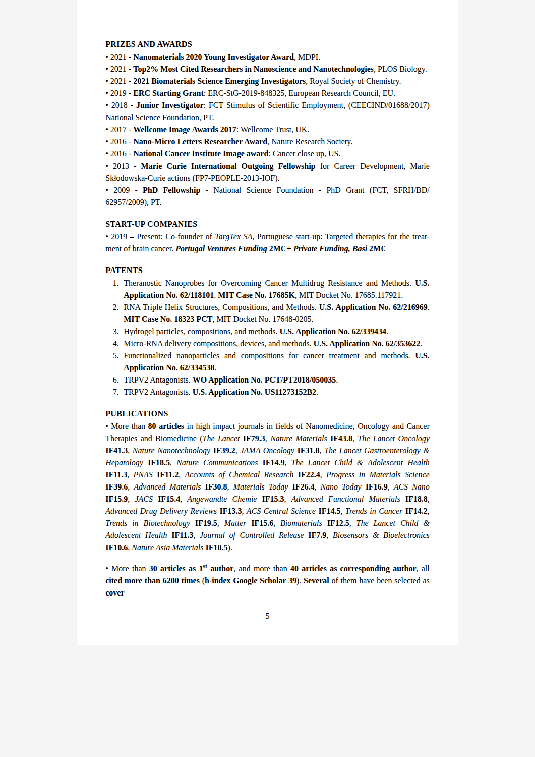PRIZES AND AWARDS
2021 - Nanomaterials 2020 Young Investigator Award, MDPI.
2021 - Top2% Most Cited Researchers in Nanoscience and Nanotechnologies, PLOS Biology.
2021 - 2021 Biomaterials Science Emerging Investigators, Royal Society of Chemistry.
2019 - ERC Starting Grant: ERC-StG-2019-848325, European Research Council, EU.
2018 - Junior Investigator: FCT Stimulus of Scientific Employment, (CEECIND/01688/2017) National Science Foundation, PT.
2017 - Wellcome Image Awards 2017: Wellcome Trust, UK.
2016 - Nano-Micro Letters Researcher Award, Nature Research Society.
2016 - National Cancer Institute Image award: Cancer close up, US.
2013 - Marie Curie International Outgoing Fellowship for Career Development, Marie Skłodowska-Curie actions (FP7-PEOPLE-2013-IOF).
2009 - PhD Fellowship - National Science Foundation - PhD Grant (FCT, SFRH/BD/ 62957/2009), PT.
START-UP COMPANIES
2019 – Present: Co-founder of TargTex SA, Portuguese start-up: Targeted therapies for the treatment of brain cancer. Portugal Ventures Funding 2M€ + Private Funding, Basi 2M€
PATENTS
Theranostic Nanoprobes for Overcoming Cancer Multidrug Resistance and Methods. U.S. Application No. 62/118101. MIT Case No. 17685K, MIT Docket No. 17685.117921.
RNA Triple Helix Structures, Compositions, and Methods. U.S. Application No. 62/216969. MIT Case No. 18323 PCT, MIT Docket No. 17648-0205.
Hydrogel particles, compositions, and methods. U.S. Application No. 62/339434.
Micro-RNA delivery compositions, devices, and methods. U.S. Application No. 62/353622.
Functionalized nanoparticles and compositions for cancer treatment and methods. U.S. Application No. 62/334538.
TRPV2 Antagonists. WO Application No. PCT/PT2018/050035.
TRPV2 Antagonists. U.S. Application No. US11273152B2.
PUBLICATIONS
More than 80 articles in high impact journals in fields of Nanomedicine, Oncology and Cancer Therapies and Biomedicine (The Lancet IF79.3, Nature Materials IF43.8, The Lancet Oncology IF41.3, Nature Nanotechnology IF39.2, JAMA Oncology IF31.8, The Lancet Gastroenterology & Hepatology IF18.5, Nature Communications IF14.9, The Lancet Child & Adolescent Health IF11.3, PNAS IF11.2, Accounts of Chemical Research IF22.4, Progress in Materials Science IF39.6, Advanced Materials IF30.8, Materials Today IF26.4, Nano Today IF16.9, ACS Nano IF15.9, JACS IF15.4, Angewandte Chemie IF15.3, Advanced Functional Materials IF18.8, Advanced Drug Delivery Reviews IF13.3, ACS Central Science IF14.5, Trends in Cancer IF14.2, Trends in Biotechnology IF19.5, Matter IF15.6, Biomaterials IF12.5, The Lancet Child & Adolescent Health IF11.3, Journal of Controlled Release IF7.9, Biosensors & Bioelectronics IF10.6, Nature Asia Materials IF10.5).
More than 30 articles as 1st author, and more than 40 articles as corresponding author, all cited more than 6200 times (h-index Google Scholar 39). Several of them have been selected as cover
5